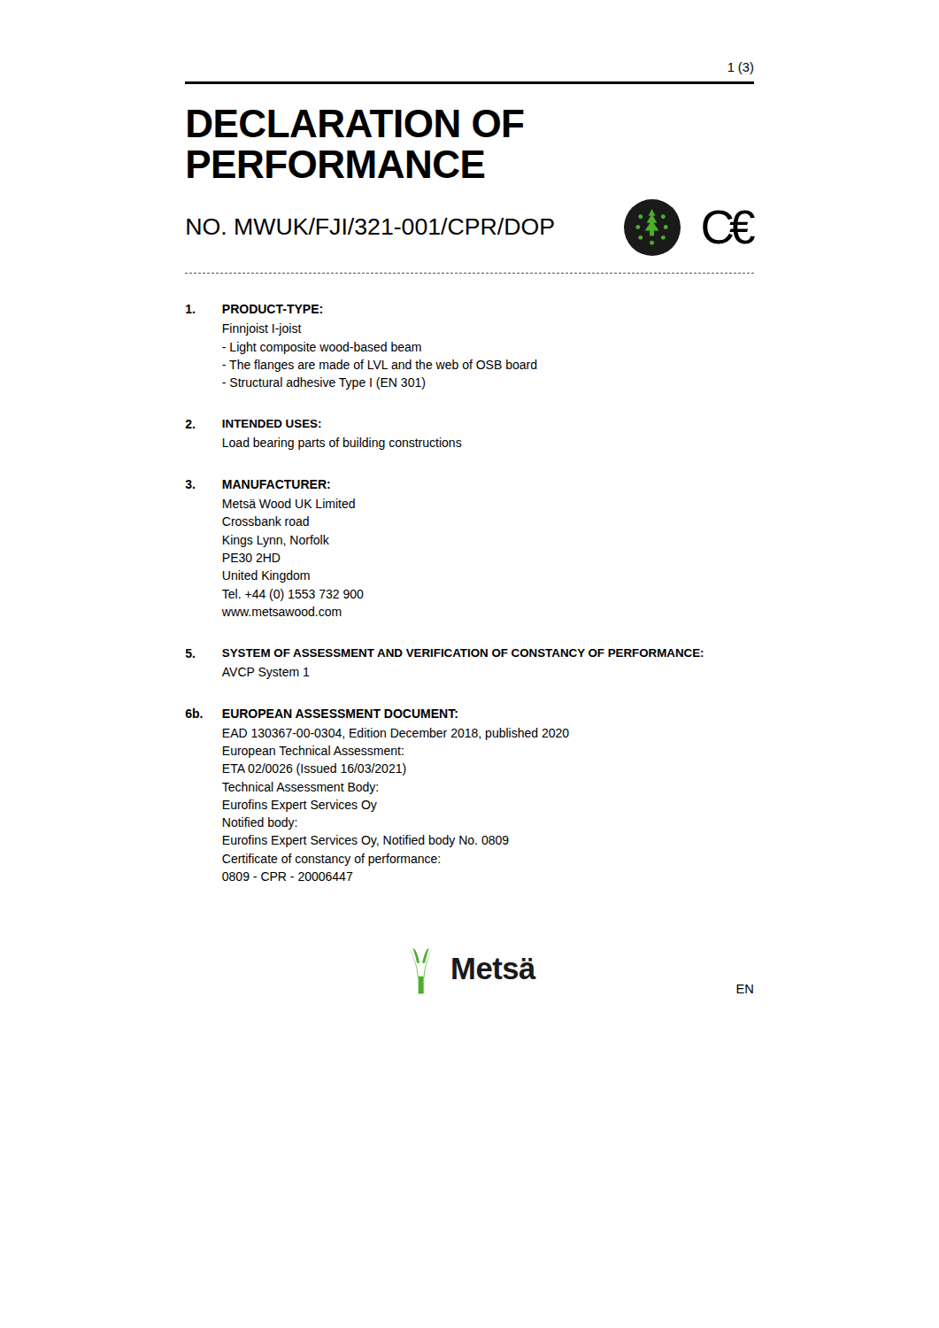1 (3)
DECLARATION OF PERFORMANCE
NO. MWUK/FJI/321-001/CPR/DOP
C€
1.
PRODUCT-TYPE:
Finnjoist I-joist
- Light composite wood-based beam
- The flanges are made of LVL and the web of OSB board
- Structural adhesive Type I (EN 301)
2.
INTENDED USES:
Load bearing parts of building constructions
3.
MANUFACTURER:
Metsä Wood UK Limited
Crossbank road
Kings Lynn, Norfolk
PE30 2HD
United Kingdom
Tel. +44 (0) 1553 732 900
www.metsawood.com
5.
SYSTEM OF ASSESSMENT AND VERIFICATION OF CONSTANCY OF PERFORMANCE:
AVCP System 1
6b.
EUROPEAN ASSESSMENT DOCUMENT:
EAD 130367-00-0304, Edition December 2018, published 2020
European Technical Assessment:
ETA 02/0026 (Issued 16/03/2021)
Technical Assessment Body:
Eurofins Expert Services Oy
Notified body:
Eurofins Expert Services Oy, Notified body No. 0809
Certificate of constancy of performance:
0809 - CPR - 20006447
Metsä
EN